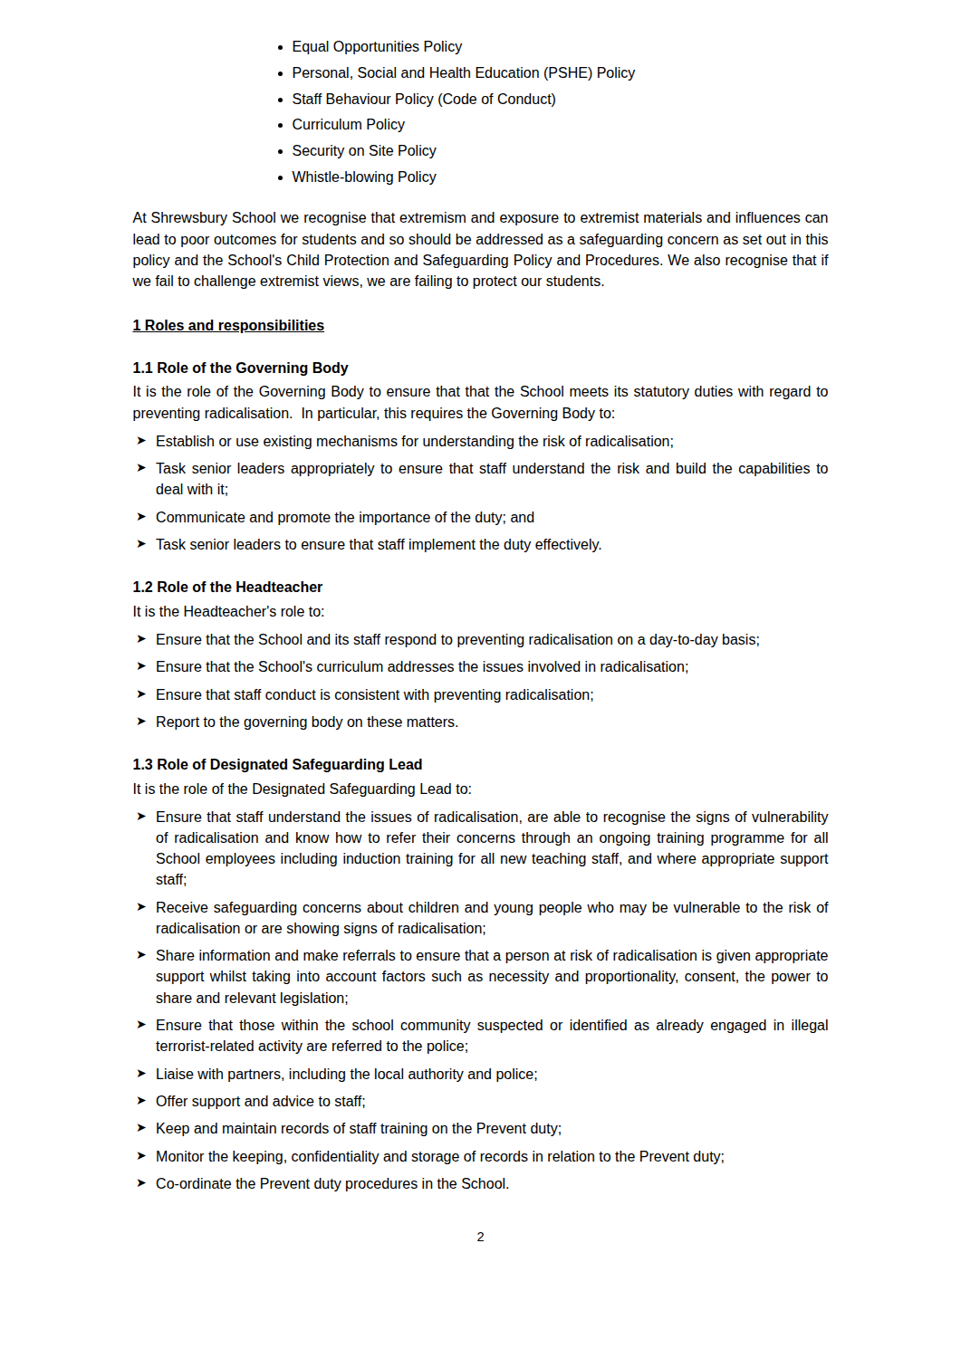Equal Opportunities Policy
Personal, Social and Health Education (PSHE) Policy
Staff Behaviour Policy (Code of Conduct)
Curriculum Policy
Security on Site Policy
Whistle-blowing Policy
At Shrewsbury School we recognise that extremism and exposure to extremist materials and influences can lead to poor outcomes for students and so should be addressed as a safeguarding concern as set out in this policy and the School's Child Protection and Safeguarding Policy and Procedures. We also recognise that if we fail to challenge extremist views, we are failing to protect our students.
1 Roles and responsibilities
1.1 Role of the Governing Body
It is the role of the Governing Body to ensure that that the School meets its statutory duties with regard to preventing radicalisation. In particular, this requires the Governing Body to:
Establish or use existing mechanisms for understanding the risk of radicalisation;
Task senior leaders appropriately to ensure that staff understand the risk and build the capabilities to deal with it;
Communicate and promote the importance of the duty; and
Task senior leaders to ensure that staff implement the duty effectively.
1.2 Role of the Headteacher
It is the Headteacher's role to:
Ensure that the School and its staff respond to preventing radicalisation on a day-to-day basis;
Ensure that the School's curriculum addresses the issues involved in radicalisation;
Ensure that staff conduct is consistent with preventing radicalisation;
Report to the governing body on these matters.
1.3 Role of Designated Safeguarding Lead
It is the role of the Designated Safeguarding Lead to:
Ensure that staff understand the issues of radicalisation, are able to recognise the signs of vulnerability of radicalisation and know how to refer their concerns through an ongoing training programme for all School employees including induction training for all new teaching staff, and where appropriate support staff;
Receive safeguarding concerns about children and young people who may be vulnerable to the risk of radicalisation or are showing signs of radicalisation;
Share information and make referrals to ensure that a person at risk of radicalisation is given appropriate support whilst taking into account factors such as necessity and proportionality, consent, the power to share and relevant legislation;
Ensure that those within the school community suspected or identified as already engaged in illegal terrorist-related activity are referred to the police;
Liaise with partners, including the local authority and police;
Offer support and advice to staff;
Keep and maintain records of staff training on the Prevent duty;
Monitor the keeping, confidentiality and storage of records in relation to the Prevent duty;
Co-ordinate the Prevent duty procedures in the School.
2